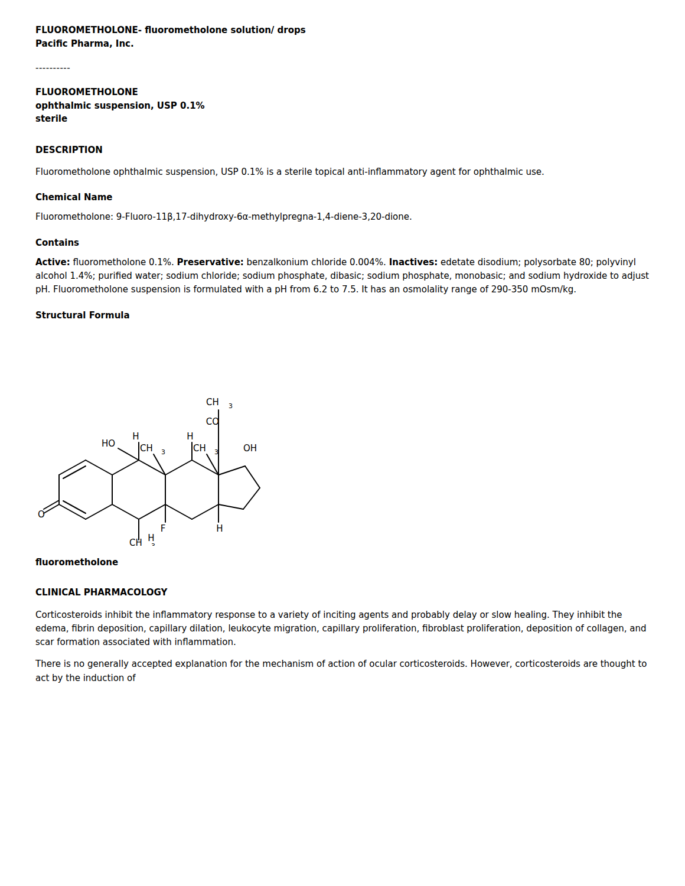FLUOROMETHOLONE- fluorometholone solution/ drops
Pacific Pharma, Inc.
----------
FLUOROMETHOLONE
ophthalmic suspension, USP 0.1%
sterile
DESCRIPTION
Fluorometholone ophthalmic suspension, USP 0.1% is a sterile topical anti-inflammatory agent for ophthalmic use.
Chemical Name
Fluorometholone: 9-Fluoro-11β,17-dihydroxy-6α-methylpregna-1,4-diene-3,20-dione.
Contains
Active: fluorometholone 0.1%. Preservative: benzalkonium chloride 0.004%. Inactives: edetate disodium; polysorbate 80; polyvinyl alcohol 1.4%; purified water; sodium chloride; sodium phosphate, dibasic; sodium phosphate, monobasic; and sodium hydroxide to adjust pH. Fluorometholone suspension is formulated with a pH from 6.2 to 7.5. It has an osmolality range of 290-350 mOsm/kg.
Structural Formula
CH 3 CO OH CH 3 CH 3 HO H H F H CH 3 O H
fluorometholone
CLINICAL PHARMACOLOGY
Corticosteroids inhibit the inflammatory response to a variety of inciting agents and probably delay or slow healing. They inhibit the edema, fibrin deposition, capillary dilation, leukocyte migration, capillary proliferation, fibroblast proliferation, deposition of collagen, and scar formation associated with inflammation.
There is no generally accepted explanation for the mechanism of action of ocular corticosteroids. However, corticosteroids are thought to act by the induction of